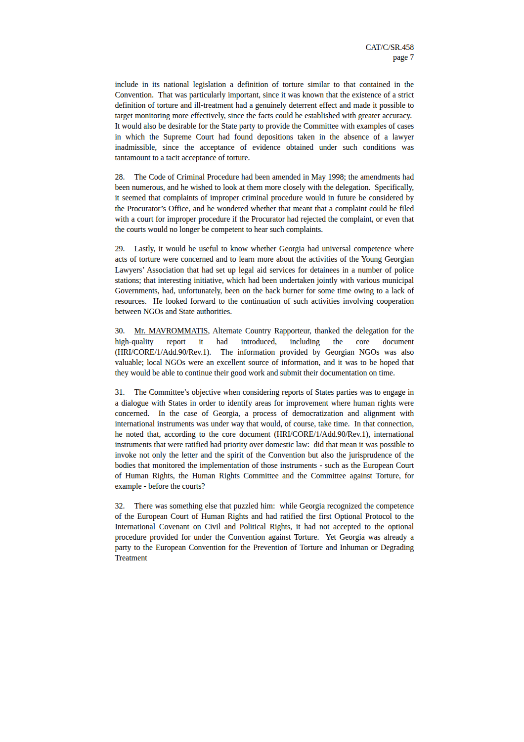CAT/C/SR.458
page 7
include in its national legislation a definition of torture similar to that contained in the Convention. That was particularly important, since it was known that the existence of a strict definition of torture and ill-treatment had a genuinely deterrent effect and made it possible to target monitoring more effectively, since the facts could be established with greater accuracy. It would also be desirable for the State party to provide the Committee with examples of cases in which the Supreme Court had found depositions taken in the absence of a lawyer inadmissible, since the acceptance of evidence obtained under such conditions was tantamount to a tacit acceptance of torture.
28. The Code of Criminal Procedure had been amended in May 1998; the amendments had been numerous, and he wished to look at them more closely with the delegation. Specifically, it seemed that complaints of improper criminal procedure would in future be considered by the Procurator’s Office, and he wondered whether that meant that a complaint could be filed with a court for improper procedure if the Procurator had rejected the complaint, or even that the courts would no longer be competent to hear such complaints.
29. Lastly, it would be useful to know whether Georgia had universal competence where acts of torture were concerned and to learn more about the activities of the Young Georgian Lawyers’ Association that had set up legal aid services for detainees in a number of police stations; that interesting initiative, which had been undertaken jointly with various municipal Governments, had, unfortunately, been on the back burner for some time owing to a lack of resources. He looked forward to the continuation of such activities involving cooperation between NGOs and State authorities.
30. Mr. MAVROMMATIS, Alternate Country Rapporteur, thanked the delegation for the high-quality report it had introduced, including the core document (HRI/CORE/1/Add.90/Rev.1). The information provided by Georgian NGOs was also valuable; local NGOs were an excellent source of information, and it was to be hoped that they would be able to continue their good work and submit their documentation on time.
31. The Committee’s objective when considering reports of States parties was to engage in a dialogue with States in order to identify areas for improvement where human rights were concerned. In the case of Georgia, a process of democratization and alignment with international instruments was under way that would, of course, take time. In that connection, he noted that, according to the core document (HRI/CORE/1/Add.90/Rev.1), international instruments that were ratified had priority over domestic law: did that mean it was possible to invoke not only the letter and the spirit of the Convention but also the jurisprudence of the bodies that monitored the implementation of those instruments - such as the European Court of Human Rights, the Human Rights Committee and the Committee against Torture, for example - before the courts?
32. There was something else that puzzled him: while Georgia recognized the competence of the European Court of Human Rights and had ratified the first Optional Protocol to the International Covenant on Civil and Political Rights, it had not accepted to the optional procedure provided for under the Convention against Torture. Yet Georgia was already a party to the European Convention for the Prevention of Torture and Inhuman or Degrading Treatment